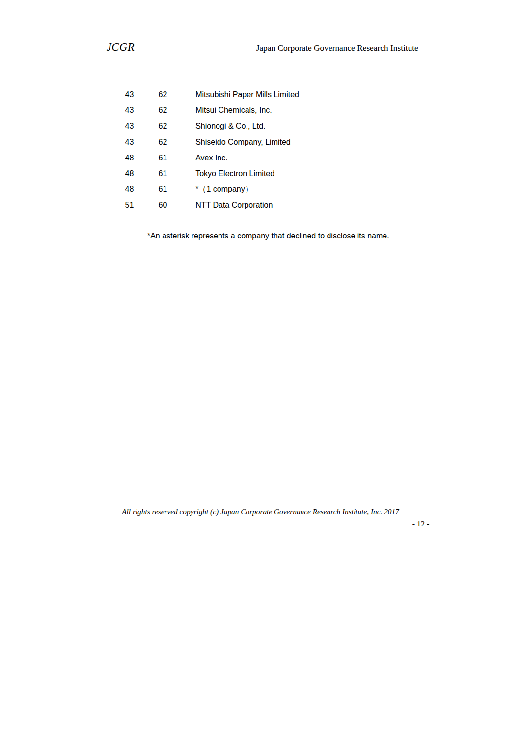JCGR
Japan Corporate Governance Research Institute
| 43 | 62 | Mitsubishi Paper Mills Limited |
| 43 | 62 | Mitsui Chemicals, Inc. |
| 43 | 62 | Shionogi & Co., Ltd. |
| 43 | 62 | Shiseido Company, Limited |
| 48 | 61 | Avex Inc. |
| 48 | 61 | Tokyo Electron Limited |
| 48 | 61 | *（1 company） |
| 51 | 60 | NTT Data Corporation |
*An asterisk represents a company that declined to disclose its name.
All rights reserved copyright (c) Japan Corporate Governance Research Institute, Inc. 2017
- 12 -